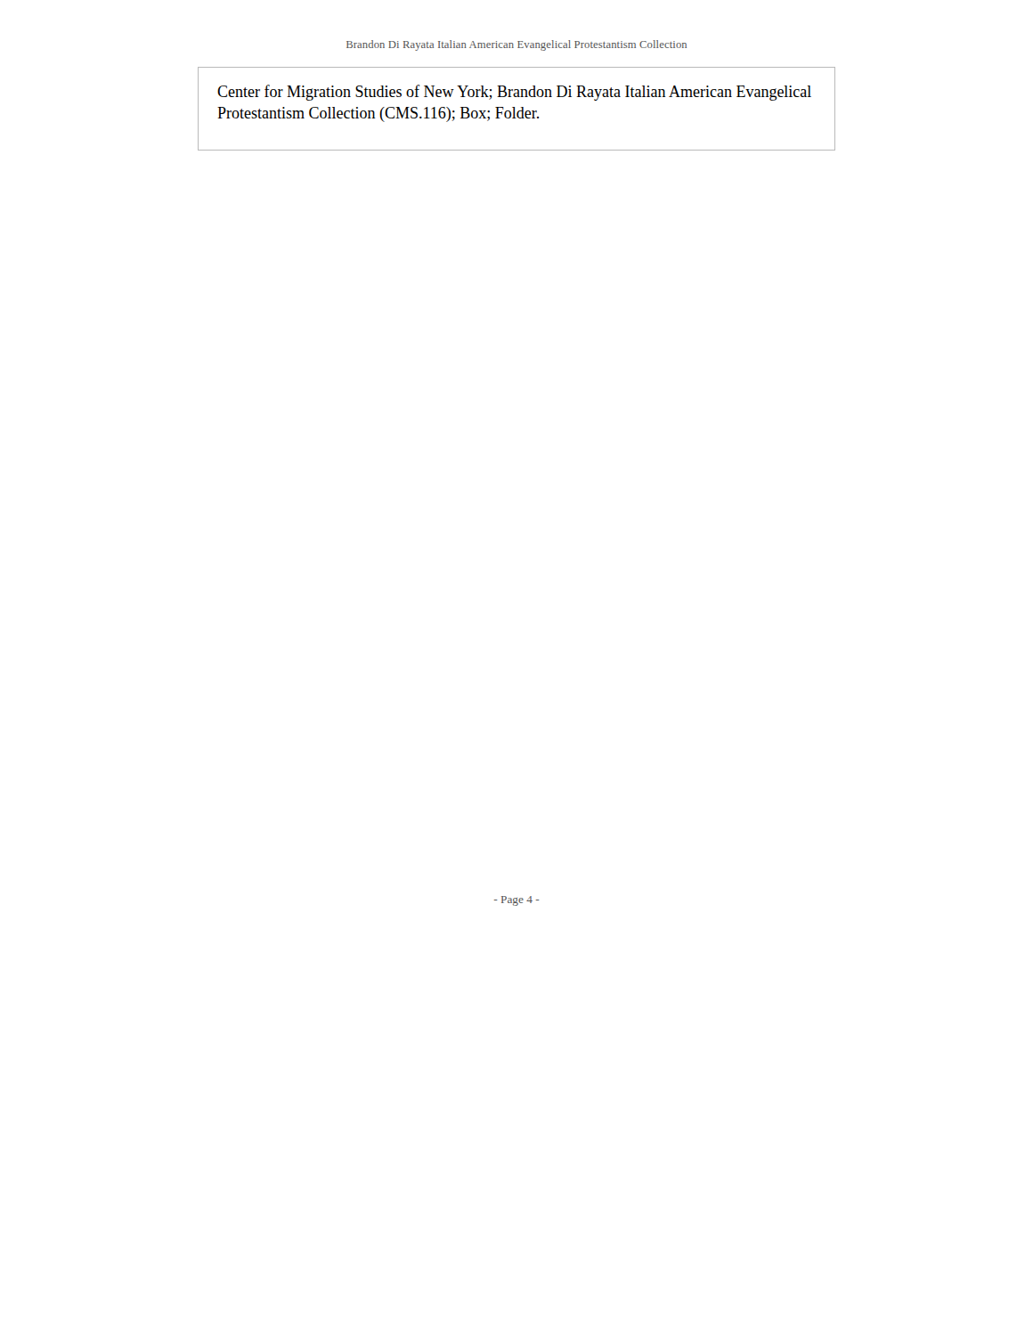Brandon Di Rayata Italian American Evangelical Protestantism Collection
Center for Migration Studies of New York; Brandon Di Rayata Italian American Evangelical Protestantism Collection (CMS.116); Box; Folder.
- Page 4 -